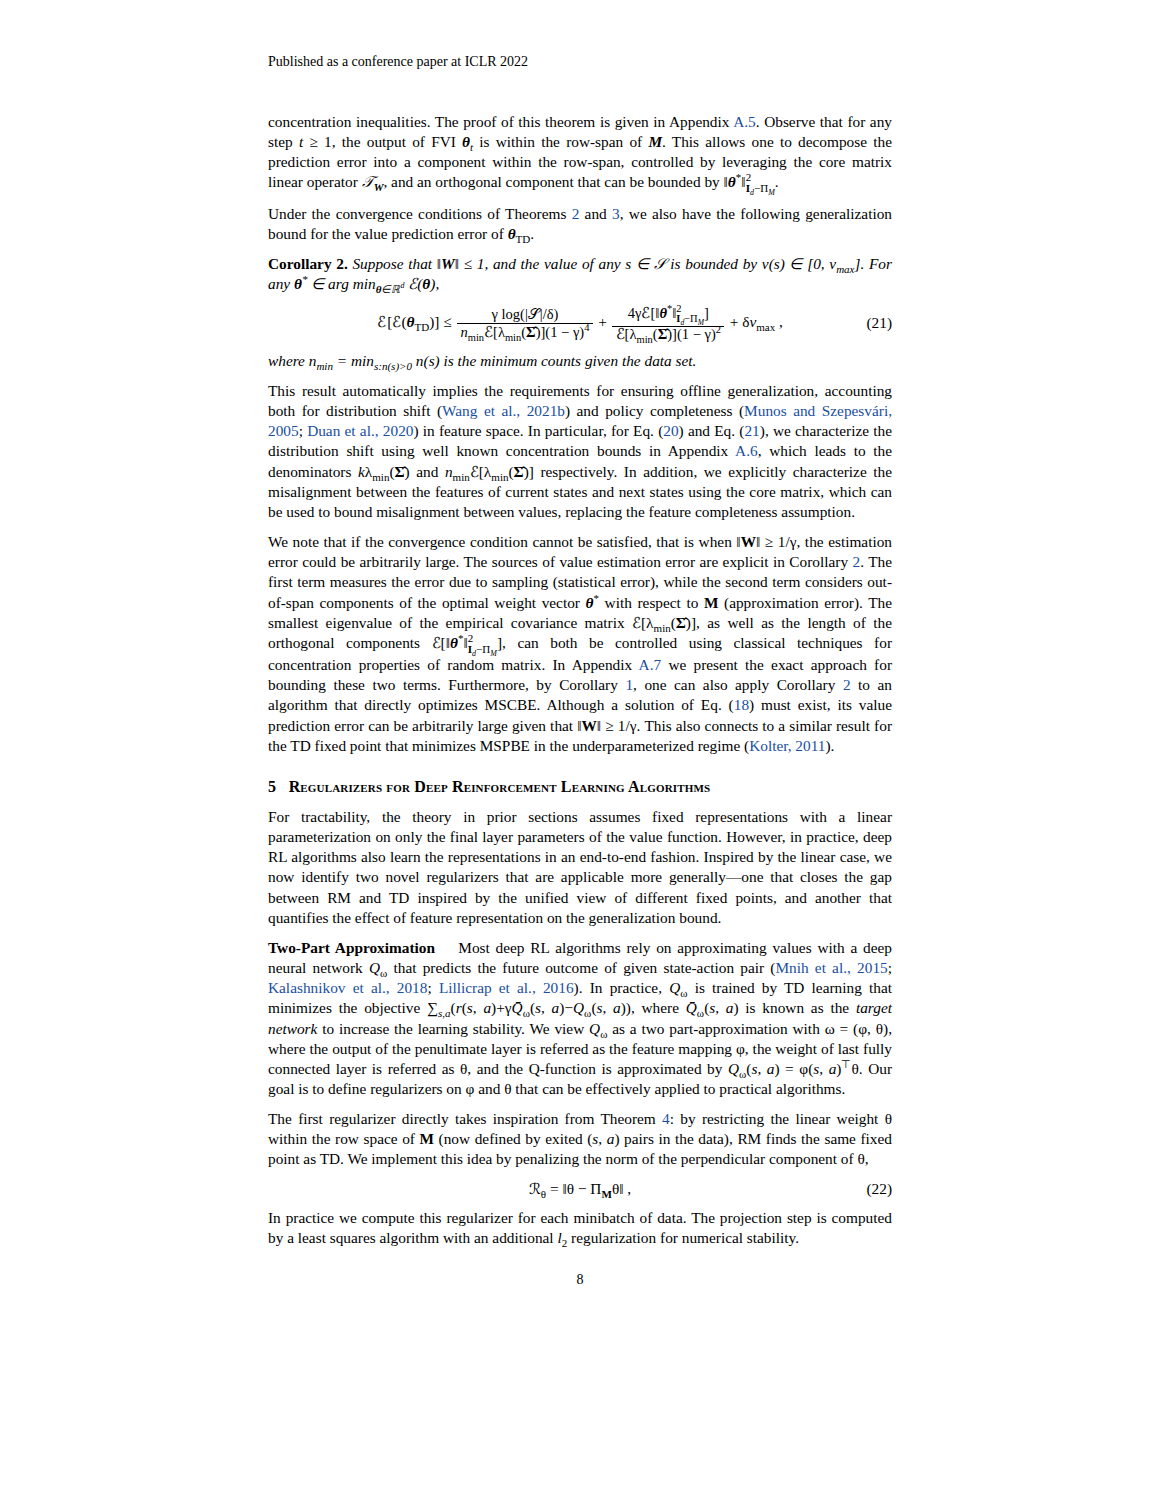Published as a conference paper at ICLR 2022
concentration inequalities. The proof of this theorem is given in Appendix A.5. Observe that for any step t ≥ 1, the output of FVI θt is within the row-span of M. This allows one to decompose the prediction error into a component within the row-span, controlled by leveraging the core matrix linear operator 𝒯W, and an orthogonal component that can be bounded by ‖θ*‖2 Id−ΠM.
Under the convergence conditions of Theorems 2 and 3, we also have the following generalization bound for the value prediction error of θTD.
Corollary 2. Suppose that ‖W‖ ≤ 1, and the value of any s ∈ 𝒮 is bounded by v(s) ∈ [0, vmax]. For any θ* ∈ arg minθ∈ℝd ℰ(θ),
ℰ [ℰ(θTD)] ≤ γ log(|𝒮|/δ) nminℰ[λmin(Σ̂)](1 − γ)4 + 4γℰ[‖θ*‖2 Id−ΠM] ℰ[λmin(Σ̂)](1 − γ)2 + δvmax , (21)
where nmin = mins:n(s)>0 n(s) is the minimum counts given the data set.
This result automatically implies the requirements for ensuring offline generalization, accounting both for distribution shift (Wang et al., 2021b) and policy completeness (Munos and Szepesvári, 2005; Duan et al., 2020) in feature space. In particular, for Eq. (20) and Eq. (21), we characterize the distribution shift using well known concentration bounds in Appendix A.6, which leads to the denominators kλmin(Σ̂) and nminℰ[λmin(Σ̂)] respectively. In addition, we explicitly characterize the misalignment between the features of current states and next states using the core matrix, which can be used to bound misalignment between values, replacing the feature completeness assumption.
We note that if the convergence condition cannot be satisfied, that is when ‖W‖ ≥ 1/γ, the estimation error could be arbitrarily large. The sources of value estimation error are explicit in Corollary 2. The first term measures the error due to sampling (statistical error), while the second term considers out-of-span components of the optimal weight vector θ* with respect to M (approximation error). The smallest eigenvalue of the empirical covariance matrix ℰ[λmin(Σ̂)], as well as the length of the orthogonal components ℰ[‖θ*‖2 Id−ΠM], can both be controlled using classical techniques for concentration properties of random matrix. In Appendix A.7 we present the exact approach for bounding these two terms. Furthermore, by Corollary 1, one can also apply Corollary 2 to an algorithm that directly optimizes MSCBE. Although a solution of Eq. (18) must exist, its value prediction error can be arbitrarily large given that ‖W‖ ≥ 1/γ. This also connects to a similar result for the TD fixed point that minimizes MSPBE in the underparameterized regime (Kolter, 2011).
5 Regularizers for Deep Reinforcement Learning Algorithms
For tractability, the theory in prior sections assumes fixed representations with a linear parameterization on only the final layer parameters of the value function. However, in practice, deep RL algorithms also learn the representations in an end-to-end fashion. Inspired by the linear case, we now identify two novel regularizers that are applicable more generally—one that closes the gap between RM and TD inspired by the unified view of different fixed points, and another that quantifies the effect of feature representation on the generalization bound.
Two-Part Approximation Most deep RL algorithms rely on approximating values with a deep neural network Qω that predicts the future outcome of given state-action pair (Mnih et al., 2015; Kalashnikov et al., 2018; Lillicrap et al., 2016). In practice, Qω is trained by TD learning that minimizes the objective ∑s,a(r(s, a)+γQ̄ω(s, a)−Qω(s, a)), where Q̄ω(s, a) is known as the target network to increase the learning stability. We view Qω as a two part-approximation with ω = (φ, θ), where the output of the penultimate layer is referred as the feature mapping φ, the weight of last fully connected layer is referred as θ, and the Q-function is approximated by Qω(s, a) = φ(s, a)⊤θ. Our goal is to define regularizers on φ and θ that can be effectively applied to practical algorithms.
The first regularizer directly takes inspiration from Theorem 4: by restricting the linear weight θ within the row space of M (now defined by exited (s, a) pairs in the data), RM finds the same fixed point as TD. We implement this idea by penalizing the norm of the perpendicular component of θ,
ℛθ = ‖θ − ΠMθ‖ , (22)
In practice we compute this regularizer for each minibatch of data. The projection step is computed by a least squares algorithm with an additional l2 regularization for numerical stability.
8